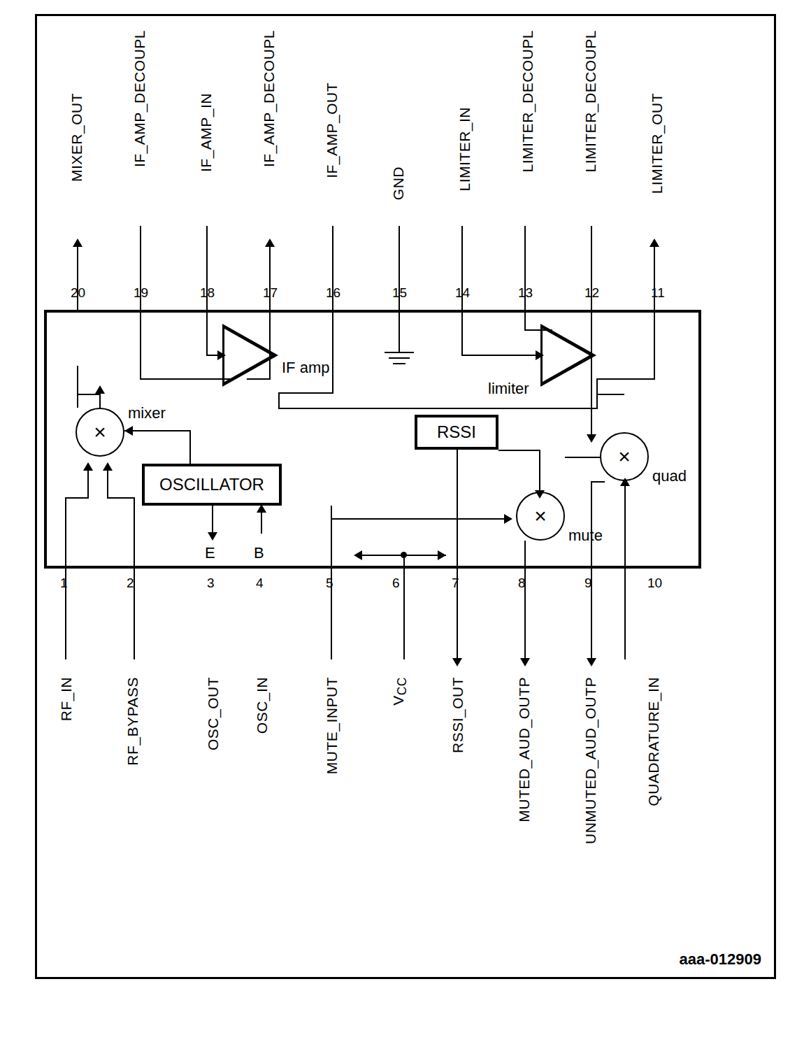TOP PIN LABELS
MIXER_OUT
IF_AMP_DECOUPL
IF_AMP_IN
IF_AMP_DECOUPL
IF_AMP_OUT
GND
LIMITER_IN
LIMITER_DECOUPL
LIMITER_DECOUPL
LIMITER_OUT
TOP PIN NUMBERS
20
19
18
17
16
15
14
13
12
11
TOP PIN LINES + ARROWS
IC BODY
IF AMP TRIANGLE
IF amp
LIMITER TRIANGLE
limiter
RSSI BOX
RSSI
MIXER CIRCLE
×
mixer
OSCILLATOR BOX
OSCILLATOR
E
B
MUTE CIRCLE
×
mute
QUAD CIRCLE
×
quad
Vcc DOUBLE ARROW (pin 6)
BOTTOM PIN NUMBERS
1
2
3
4
5
6
7
8
9
10
BOTTOM PIN LINES + ARROWS
BOTTOM PIN LABELS
RF_IN
RF_BYPASS
OSC_OUT
OSC_IN
MUTE_INPUT
VCC
RSSI_OUT
MUTED_AUD_OUTP
UNMUTED_AUD_OUTP
QUADRATURE_IN
FIGURE ID
aaa-012909